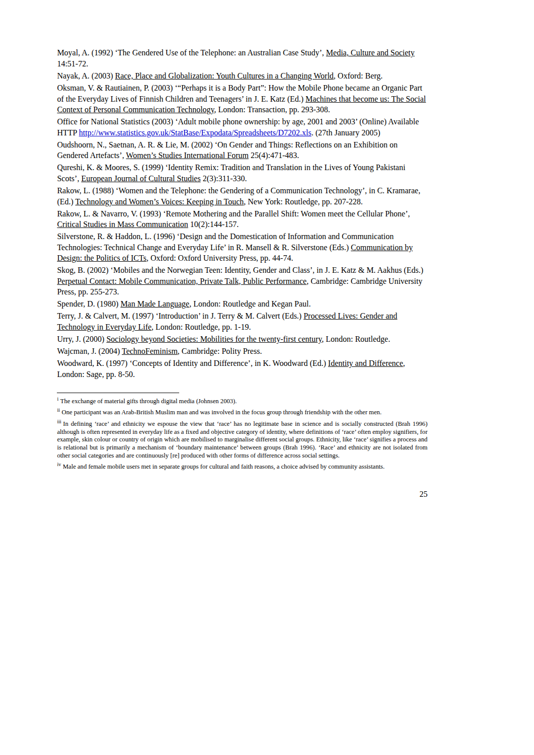Moyal, A. (1992) ‘The Gendered Use of the Telephone: an Australian Case Study’, Media, Culture and Society 14:51-72.
Nayak, A. (2003) Race, Place and Globalization: Youth Cultures in a Changing World, Oxford: Berg.
Oksman, V. & Rautiainen, P. (2003) ‘“Perhaps it is a Body Part”: How the Mobile Phone became an Organic Part of the Everyday Lives of Finnish Children and Teenagers’ in J. E. Katz (Ed.) Machines that become us: The Social Context of Personal Communication Technology, London: Transaction, pp. 293-308.
Office for National Statistics (2003) ‘Adult mobile phone ownership: by age, 2001 and 2003’ (Online) Available HTTP http://www.statistics.gov.uk/StatBase/Expodata/Spreadsheets/D7202.xls. (27th January 2005)
Oudshoorn, N., Saetnan, A. R. & Lie, M. (2002) ‘On Gender and Things: Reflections on an Exhibition on Gendered Artefacts’, Women’s Studies International Forum 25(4):471-483.
Qureshi, K. & Moores, S. (1999) ‘Identity Remix: Tradition and Translation in the Lives of Young Pakistani Scots’, European Journal of Cultural Studies 2(3):311-330.
Rakow, L. (1988) ‘Women and the Telephone: the Gendering of a Communication Technology’, in C. Kramarae, (Ed.) Technology and Women’s Voices: Keeping in Touch, New York: Routledge, pp. 207-228.
Rakow, L. & Navarro, V. (1993) ‘Remote Mothering and the Parallel Shift: Women meet the Cellular Phone’, Critical Studies in Mass Communication 10(2):144-157.
Silverstone, R. & Haddon, L. (1996) ‘Design and the Domestication of Information and Communication Technologies: Technical Change and Everyday Life’ in R. Mansell & R. Silverstone (Eds.) Communication by Design: the Politics of ICTs, Oxford: Oxford University Press, pp. 44-74.
Skog, B. (2002) ‘Mobiles and the Norwegian Teen: Identity, Gender and Class’, in J. E. Katz & M. Aakhus (Eds.) Perpetual Contact: Mobile Communication, Private Talk, Public Performance, Cambridge: Cambridge University Press, pp. 255-273.
Spender, D. (1980) Man Made Language, London: Routledge and Kegan Paul.
Terry, J. & Calvert, M. (1997) ‘Introduction’ in J. Terry & M. Calvert (Eds.) Processed Lives: Gender and Technology in Everyday Life, London: Routledge, pp. 1-19.
Urry, J. (2000) Sociology beyond Societies: Mobilities for the twenty-first century, London: Routledge.
Wajcman, J. (2004) TechnoFeminism, Cambridge: Polity Press.
Woodward, K. (1997) ‘Concepts of Identity and Difference’, in K. Woodward (Ed.) Identity and Difference, London: Sage, pp. 8-50.
i The exchange of material gifts through digital media (Johnsen 2003).
ii One participant was an Arab-British Muslim man and was involved in the focus group through friendship with the other men.
iii In defining ‘race’ and ethnicity we espouse the view that ‘race’ has no legitimate base in science and is socially constructed (Brah 1996) although is often represented in everyday life as a fixed and objective category of identity, where definitions of ‘race’ often employ signifiers, for example, skin colour or country of origin which are mobilised to marginalise different social groups. Ethnicity, like ‘race’ signifies a process and is relational but is primarily a mechanism of ‘boundary maintenance’ between groups (Brah 1996). ‘Race’ and ethnicity are not isolated from other social categories and are continuously [re] produced with other forms of difference across social settings.
iv Male and female mobile users met in separate groups for cultural and faith reasons, a choice advised by community assistants.
25